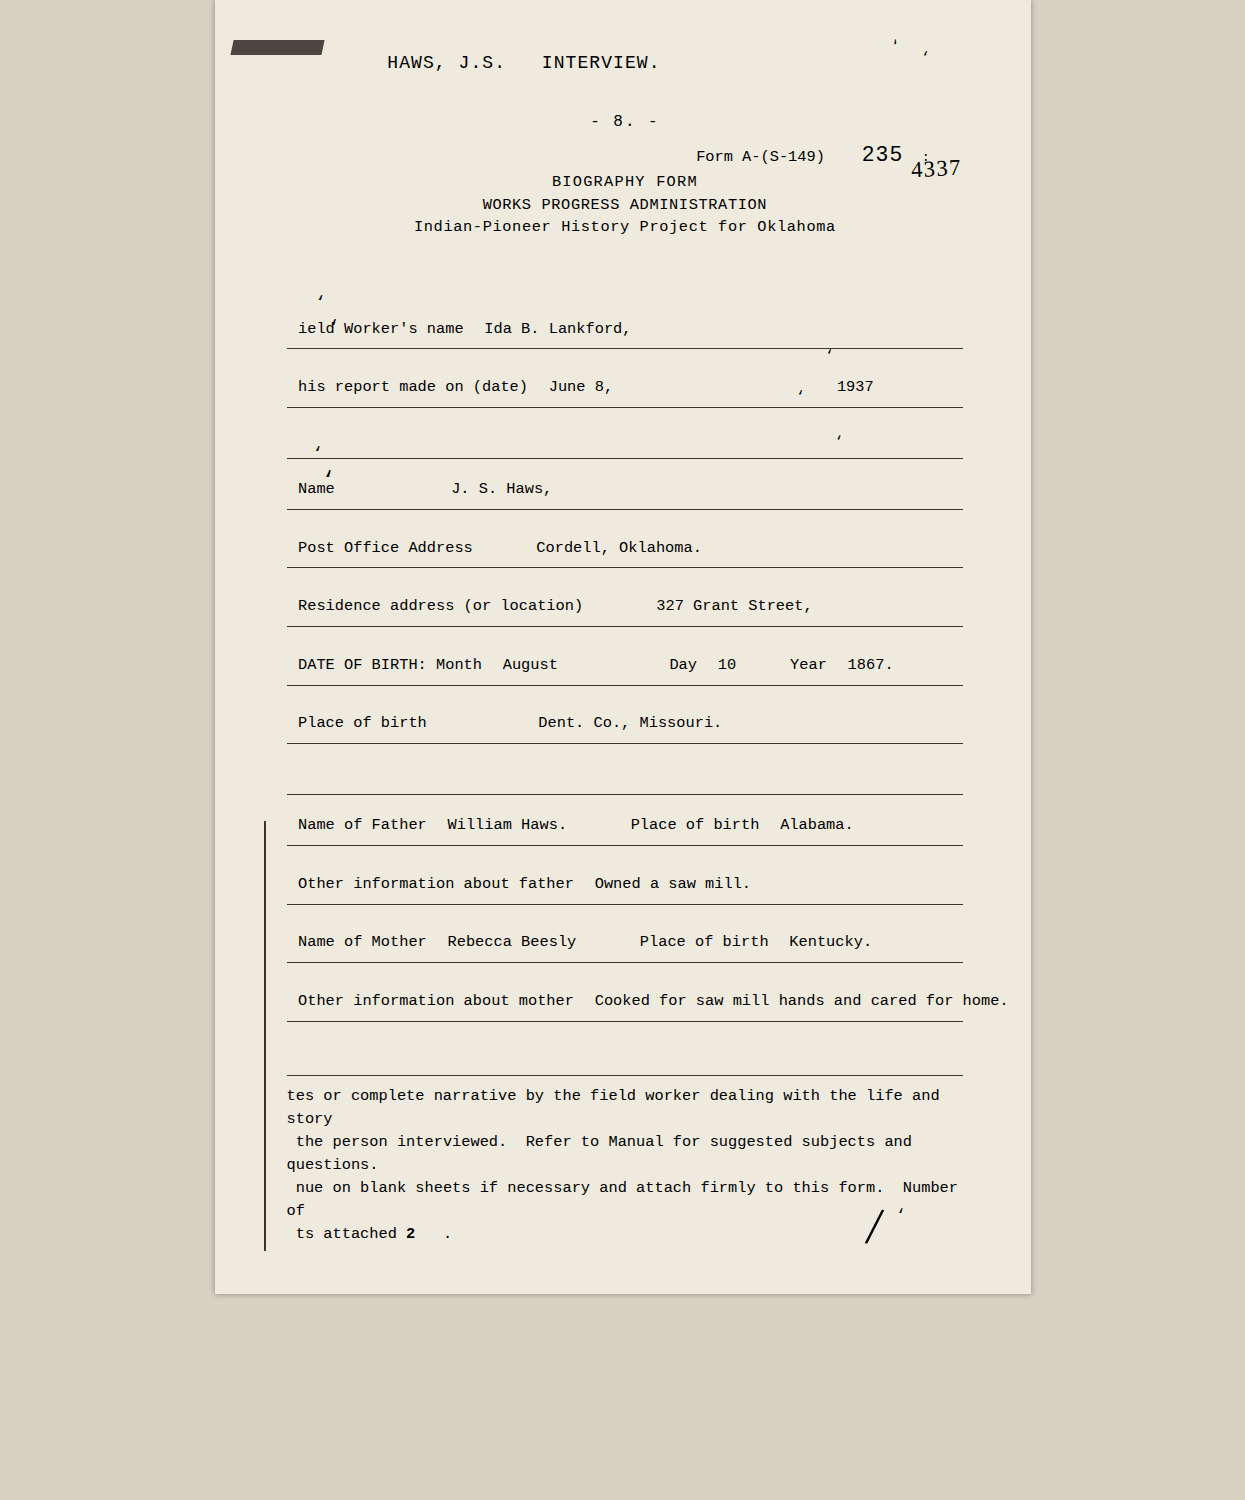HAWS, J.S. INTERVIEW.
‘ ‘
- 8. -
Form A-(S-149) 235 :
BIOGRAPHY FORM
WORKS PROGRESS ADMINISTRATION
Indian-Pioneer History Project for Oklahoma
4337
ield Worker's name Ida B. Lankford,
his report made on (date) June 8, 1937
Name J. S. Haws,
Post Office Address Cordell, Oklahoma.
Residence address (or location) 327 Grant Street,
DATE OF BIRTH: Month August Day 10 Year 1867.
Place of birth Dent. Co., Missouri.
Name of Father William Haws. Place of birth Alabama.
Other information about father Owned a saw mill.
Name of Mother Rebecca Beesly Place of birth Kentucky.
Other information about mother Cooked for saw mill hands and cared for home.
tes or complete narrative by the field worker dealing with the life and story the person interviewed. Refer to Manual for suggested subjects and questions. nue on blank sheets if necessary and attach firmly to this form. Number of ts attached 2 .
/
‘ ‘ ‘ ‘ ‘ ‘ ‘ ‘